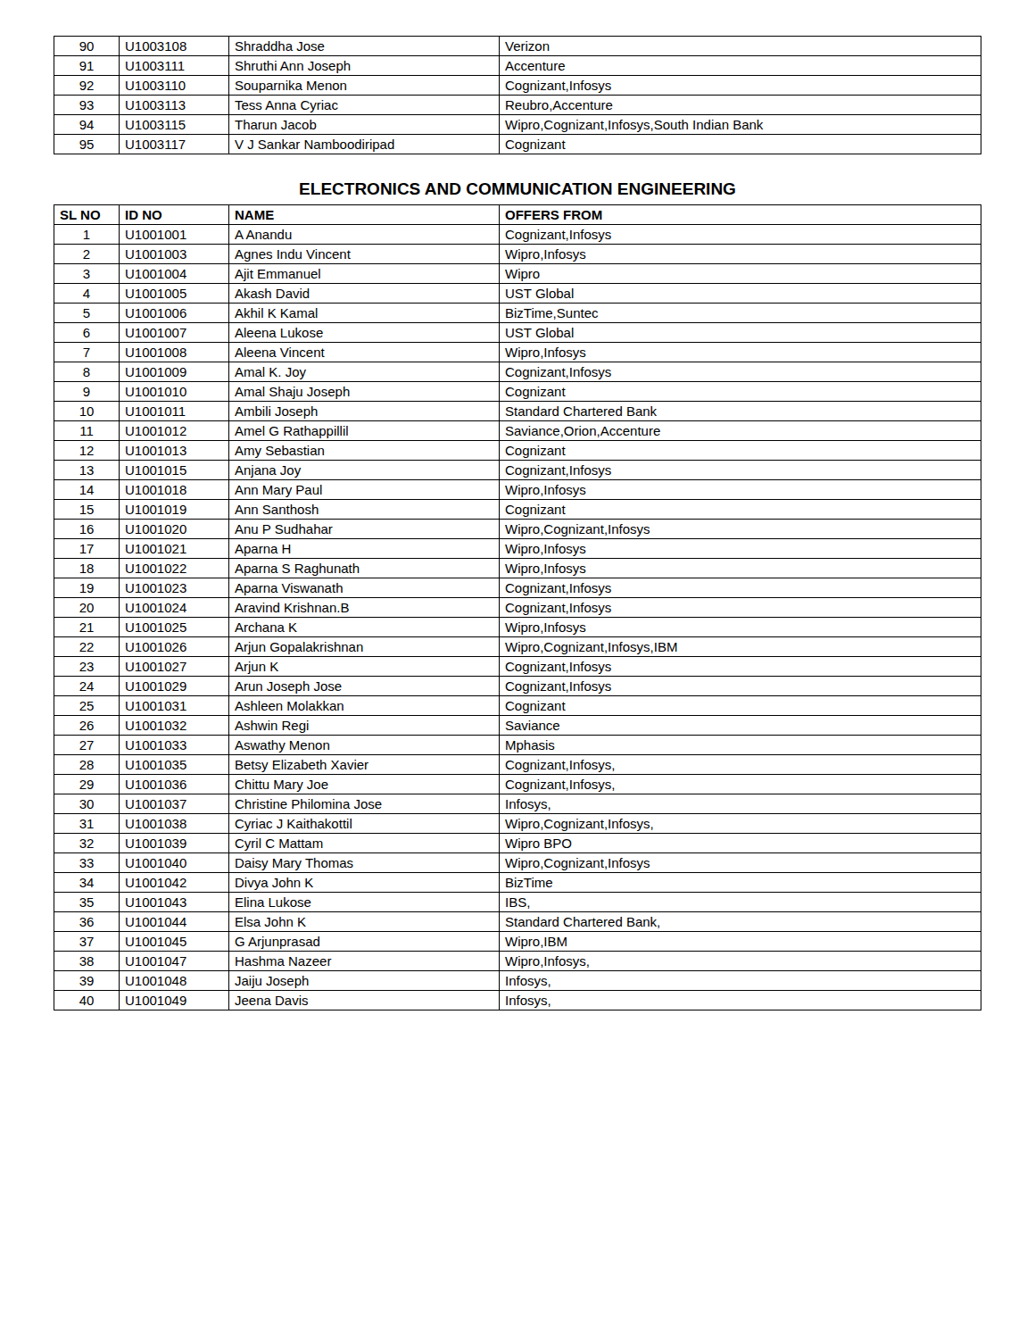| 90 | U1003108 | Shraddha Jose | Verizon |
| 91 | U1003111 | Shruthi Ann Joseph | Accenture |
| 92 | U1003110 | Souparnika Menon | Cognizant,Infosys |
| 93 | U1003113 | Tess Anna Cyriac | Reubro,Accenture |
| 94 | U1003115 | Tharun Jacob | Wipro,Cognizant,Infosys,South Indian Bank |
| 95 | U1003117 | V J Sankar Namboodiripad | Cognizant |
ELECTRONICS AND COMMUNICATION ENGINEERING
| SL NO | ID NO | NAME | OFFERS FROM |
| --- | --- | --- | --- |
| 1 | U1001001 | A Anandu | Cognizant,Infosys |
| 2 | U1001003 | Agnes Indu Vincent | Wipro,Infosys |
| 3 | U1001004 | Ajit Emmanuel | Wipro |
| 4 | U1001005 | Akash David | UST Global |
| 5 | U1001006 | Akhil K Kamal | BizTime,Suntec |
| 6 | U1001007 | Aleena Lukose | UST Global |
| 7 | U1001008 | Aleena Vincent | Wipro,Infosys |
| 8 | U1001009 | Amal K. Joy | Cognizant,Infosys |
| 9 | U1001010 | Amal Shaju Joseph | Cognizant |
| 10 | U1001011 | Ambili Joseph | Standard Chartered Bank |
| 11 | U1001012 | Amel G Rathappillil | Saviance,Orion,Accenture |
| 12 | U1001013 | Amy Sebastian | Cognizant |
| 13 | U1001015 | Anjana Joy | Cognizant,Infosys |
| 14 | U1001018 | Ann Mary Paul | Wipro,Infosys |
| 15 | U1001019 | Ann Santhosh | Cognizant |
| 16 | U1001020 | Anu P Sudhahar | Wipro,Cognizant,Infosys |
| 17 | U1001021 | Aparna H | Wipro,Infosys |
| 18 | U1001022 | Aparna S Raghunath | Wipro,Infosys |
| 19 | U1001023 | Aparna Viswanath | Cognizant,Infosys |
| 20 | U1001024 | Aravind Krishnan.B | Cognizant,Infosys |
| 21 | U1001025 | Archana K | Wipro,Infosys |
| 22 | U1001026 | Arjun Gopalakrishnan | Wipro,Cognizant,Infosys,IBM |
| 23 | U1001027 | Arjun K | Cognizant,Infosys |
| 24 | U1001029 | Arun Joseph Jose | Cognizant,Infosys |
| 25 | U1001031 | Ashleen Molakkan | Cognizant |
| 26 | U1001032 | Ashwin Regi | Saviance |
| 27 | U1001033 | Aswathy Menon | Mphasis |
| 28 | U1001035 | Betsy Elizabeth Xavier | Cognizant,Infosys, |
| 29 | U1001036 | Chittu Mary Joe | Cognizant,Infosys, |
| 30 | U1001037 | Christine Philomina Jose | Infosys, |
| 31 | U1001038 | Cyriac J Kaithakottil | Wipro,Cognizant,Infosys, |
| 32 | U1001039 | Cyril C Mattam | Wipro BPO |
| 33 | U1001040 | Daisy Mary Thomas | Wipro,Cognizant,Infosys |
| 34 | U1001042 | Divya John K | BizTime |
| 35 | U1001043 | Elina Lukose | IBS, |
| 36 | U1001044 | Elsa John K | Standard Chartered Bank, |
| 37 | U1001045 | G Arjunprasad | Wipro,IBM |
| 38 | U1001047 | Hashma Nazeer | Wipro,Infosys, |
| 39 | U1001048 | Jaiju Joseph | Infosys, |
| 40 | U1001049 | Jeena Davis | Infosys, |